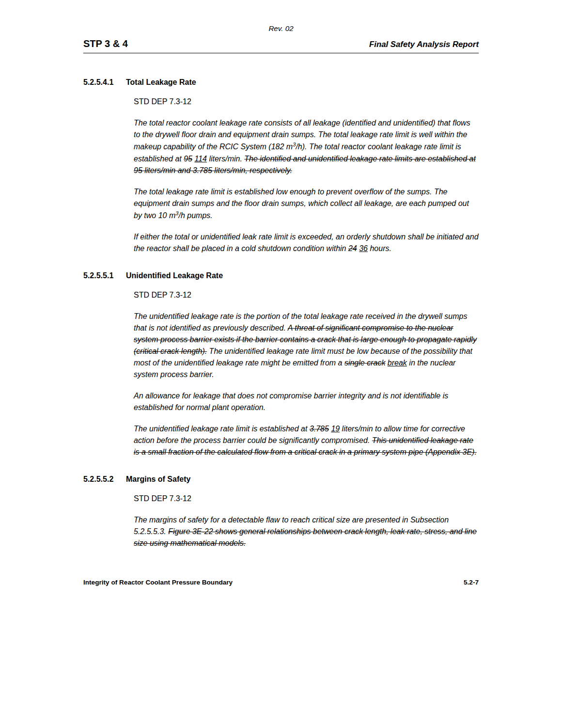Rev. 02
STP 3 & 4 Final Safety Analysis Report
5.2.5.4.1 Total Leakage Rate
STD DEP 7.3-12
The total reactor coolant leakage rate consists of all leakage (identified and unidentified) that flows to the drywell floor drain and equipment drain sumps. The total leakage rate limit is well within the makeup capability of the RCIC System (182 m3/h). The total reactor coolant leakage rate limit is established at 95 114 liters/min. The identified and unidentified leakage rate limits are established at 95 liters/min and 3.785 liters/min, respectively.
The total leakage rate limit is established low enough to prevent overflow of the sumps. The equipment drain sumps and the floor drain sumps, which collect all leakage, are each pumped out by two 10 m3/h pumps.
If either the total or unidentified leak rate limit is exceeded, an orderly shutdown shall be initiated and the reactor shall be placed in a cold shutdown condition within 24 36 hours.
5.2.5.5.1 Unidentified Leakage Rate
STD DEP 7.3-12
The unidentified leakage rate is the portion of the total leakage rate received in the drywell sumps that is not identified as previously described. A threat of significant compromise to the nuclear system process barrier exists if the barrier contains a crack that is large enough to propagate rapidly (critical crack length). The unidentified leakage rate limit must be low because of the possibility that most of the unidentified leakage rate might be emitted from a single crack break in the nuclear system process barrier.
An allowance for leakage that does not compromise barrier integrity and is not identifiable is established for normal plant operation.
The unidentified leakage rate limit is established at 3.785 19 liters/min to allow time for corrective action before the process barrier could be significantly compromised. This unidentified leakage rate is a small fraction of the calculated flow from a critical crack in a primary system pipe (Appendix 3E).
5.2.5.5.2 Margins of Safety
STD DEP 7.3-12
The margins of safety for a detectable flaw to reach critical size are presented in Subsection 5.2.5.5.3. Figure 3E-22 shows general relationships between crack length, leak rate, stress, and line size using mathematical models.
Integrity of Reactor Coolant Pressure Boundary 5.2-7